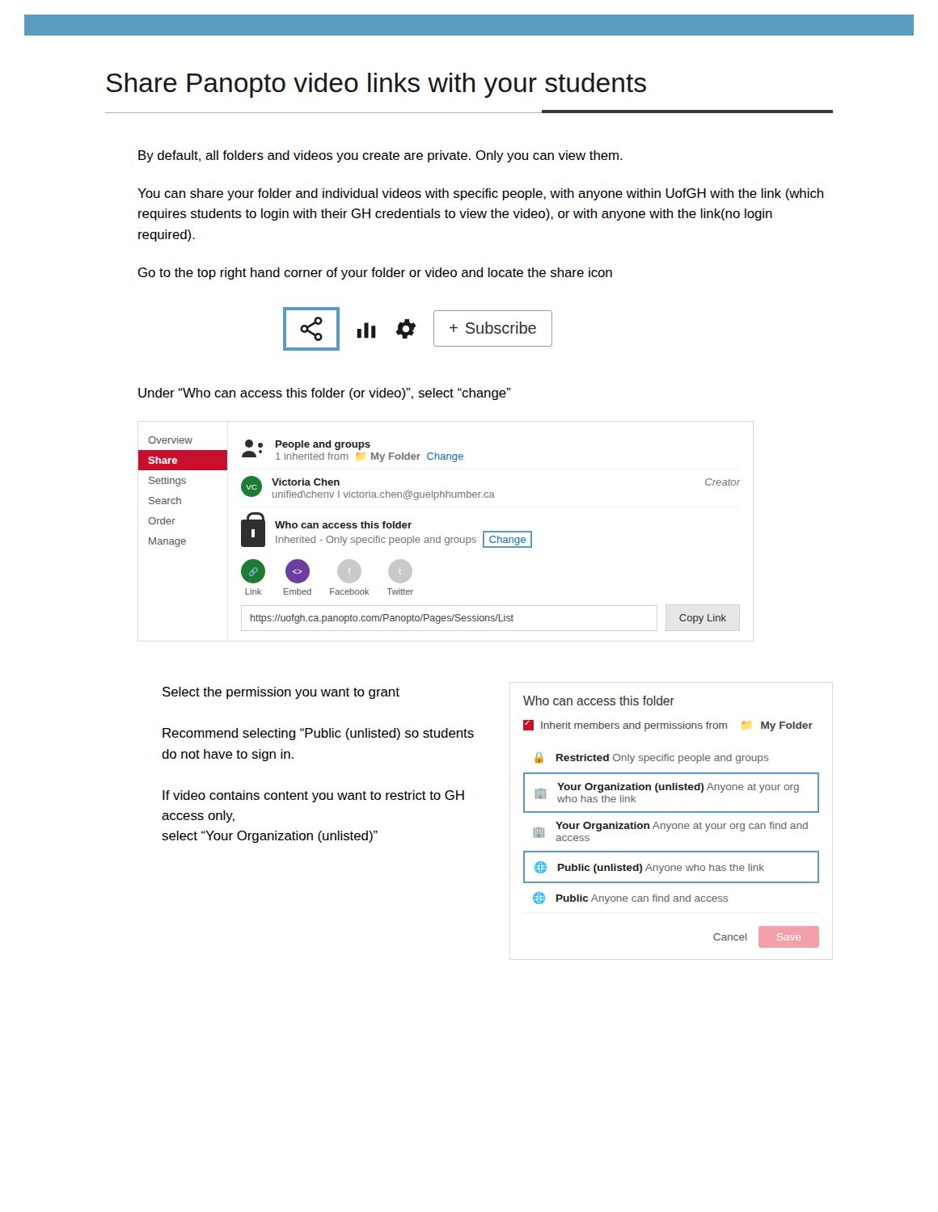Share Panopto video links with your students
By default, all folders and videos you create are private. Only you can view them.
You can share your folder and individual videos with specific people, with anyone within UofGH with the link (which requires students to login with their GH credentials to view the video), or with anyone with the link(no login required).
Go to the top right hand corner of your folder or video and locate the share icon
+ Subscribe
Under “Who can access this folder (or video)”, select “change”
Overview
Share
Settings
Search
Order
Manage
People and groups
1 inherited from 📁 My Folder Change
VC
Victoria Chen
unified\chenv I victoria.chen@guelphhumber.ca
Creator
Who can access this folder
Inherited - Only specific people and groups Change
🔗
Link
<>
Embed
f
Facebook
t
Twitter
https://uofgh.ca.panopto.com/Panopto/Pages/Sessions/List
Copy Link
Select the permission you want to grant
Recommend selecting “Public (unlisted) so students do not have to sign in.
If video contains content you want to restrict to GH access only,
select “Your Organization (unlisted)”
Who can access this folder
Inherit members and permissions from 📁 My Folder
🔒
Restricted Only specific people and groups
🏢
Your Organization (unlisted) Anyone at your org who has the link
🏢
Your Organization Anyone at your org can find and access
🌐
Public (unlisted) Anyone who has the link
🌐
Public Anyone can find and access
Cancel
Save